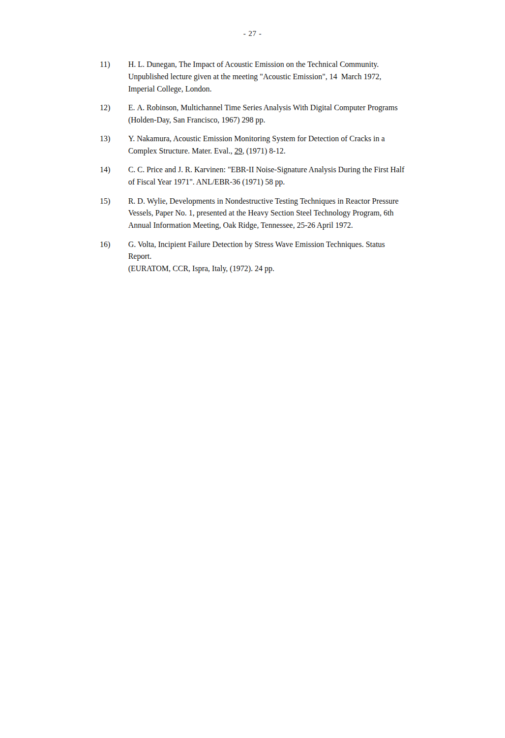- 27 -
11) H. L. Dunegan, The Impact of Acoustic Emission on the Technical Community. Unpublished lecture given at the meeting "Acoustic Emission", 14 March 1972, Imperial College, London.
12) E. A. Robinson, Multichannel Time Series Analysis With Digital Computer Programs (Holden-Day, San Francisco, 1967) 298 pp.
13) Y. Nakamura, Acoustic Emission Monitoring System for Detection of Cracks in a Complex Structure. Mater. Eval., 29, (1971) 8-12.
14) C. C. Price and J. R. Karvinen: "EBR-II Noise-Signature Analysis During the First Half of Fiscal Year 1971". ANL/EBR-36 (1971) 58 pp.
15) R. D. Wylie, Developments in Nondestructive Testing Techniques in Reactor Pressure Vessels, Paper No. 1, presented at the Heavy Section Steel Technology Program, 6th Annual Information Meeting, Oak Ridge, Tennessee, 25-26 April 1972.
16) G. Volta, Incipient Failure Detection by Stress Wave Emission Techniques. Status Report. (EURATOM, CCR, Ispra, Italy, (1972). 24 pp.